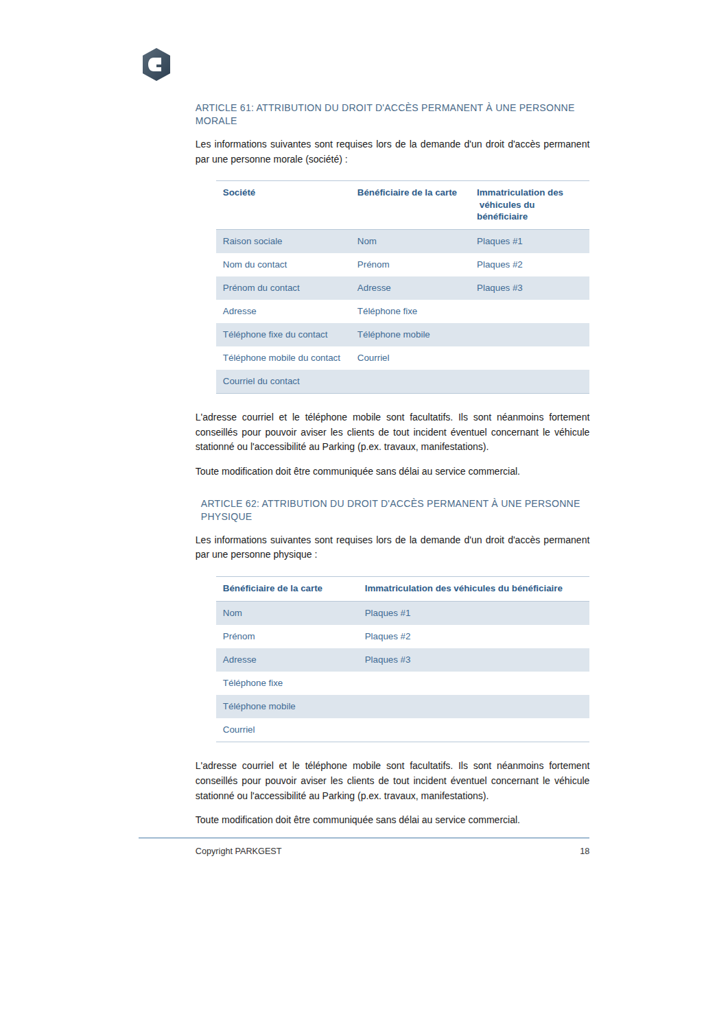ARTICLE 61: ATTRIBUTION DU DROIT D'ACCÈS PERMANENT À UNE PERSONNE MORALE
Les informations suivantes sont requises lors de la demande d'un droit d'accès permanent par une personne morale (société) :
| Société | Bénéficiaire de la carte | Immatriculation des véhicules du bénéficiaire |
| --- | --- | --- |
| Raison sociale | Nom | Plaques #1 |
| Nom du contact | Prénom | Plaques #2 |
| Prénom du contact | Adresse | Plaques #3 |
| Adresse | Téléphone fixe | |
| Téléphone fixe du contact | Téléphone mobile | |
| Téléphone mobile du contact | Courriel | |
| Courriel du contact | | |
L'adresse courriel et le téléphone mobile sont facultatifs. Ils sont néanmoins fortement conseillés pour pouvoir aviser les clients de tout incident éventuel concernant le véhicule stationné ou l'accessibilité au Parking (p.ex. travaux, manifestations).
Toute modification doit être communiquée sans délai au service commercial.
ARTICLE 62: ATTRIBUTION DU DROIT D'ACCÈS PERMANENT À UNE PERSONNE
PHYSIQUE
Les informations suivantes sont requises lors de la demande d'un droit d'accès permanent par une personne physique :
| Bénéficiaire de la carte | Immatriculation des véhicules du bénéficiaire |
| --- | --- |
| Nom | Plaques #1 |
| Prénom | Plaques #2 |
| Adresse | Plaques #3 |
| Téléphone fixe | |
| Téléphone mobile | |
| Courriel | |
L'adresse courriel et le téléphone mobile sont facultatifs. Ils sont néanmoins fortement conseillés pour pouvoir aviser les clients de tout incident éventuel concernant le véhicule stationné ou l'accessibilité au Parking (p.ex. travaux, manifestations).
Toute modification doit être communiquée sans délai au service commercial.
Copyright PARKGEST 18